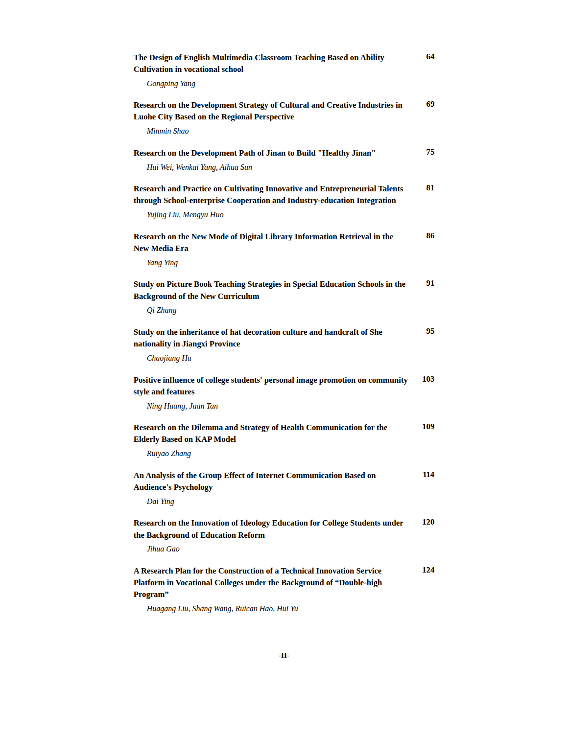| The Design of English Multimedia Classroom Teaching Based on Ability Cultivation in vocational school Gongping Yang | 64 |
| Research on the Development Strategy of Cultural and Creative Industries in Luohe City Based on the Regional Perspective Minmin Shao | 69 |
| Research on the Development Path of Jinan to Build "Healthy Jinan" Hui Wei, Wenkai Yang, Aihua Sun | 75 |
| Research and Practice on Cultivating Innovative and Entrepreneurial Talents through School-enterprise Cooperation and Industry-education Integration Yujing Liu, Mengyu Huo | 81 |
| Research on the New Mode of Digital Library Information Retrieval in the New Media Era Yang Ying | 86 |
| Study on Picture Book Teaching Strategies in Special Education Schools in the Background of the New Curriculum Qi Zhang | 91 |
| Study on the inheritance of hat decoration culture and handcraft of She nationality in Jiangxi Province Chaojiang Hu | 95 |
| Positive influence of college students' personal image promotion on community style and features Ning Huang, Juan Tan | 103 |
| Research on the Dilemma and Strategy of Health Communication for the Elderly Based on KAP Model Ruiyao Zhang | 109 |
| An Analysis of the Group Effect of Internet Communication Based on Audience's Psychology Dai Ying | 114 |
| Research on the Innovation of Ideology Education for College Students under the Background of Education Reform Jihua Gao | 120 |
| A Research Plan for the Construction of a Technical Innovation Service Platform in Vocational Colleges under the Background of “Double-high Program” Huagang Liu, Shang Wang, Ruican Hao, Hui Yu | 124 |
-II-